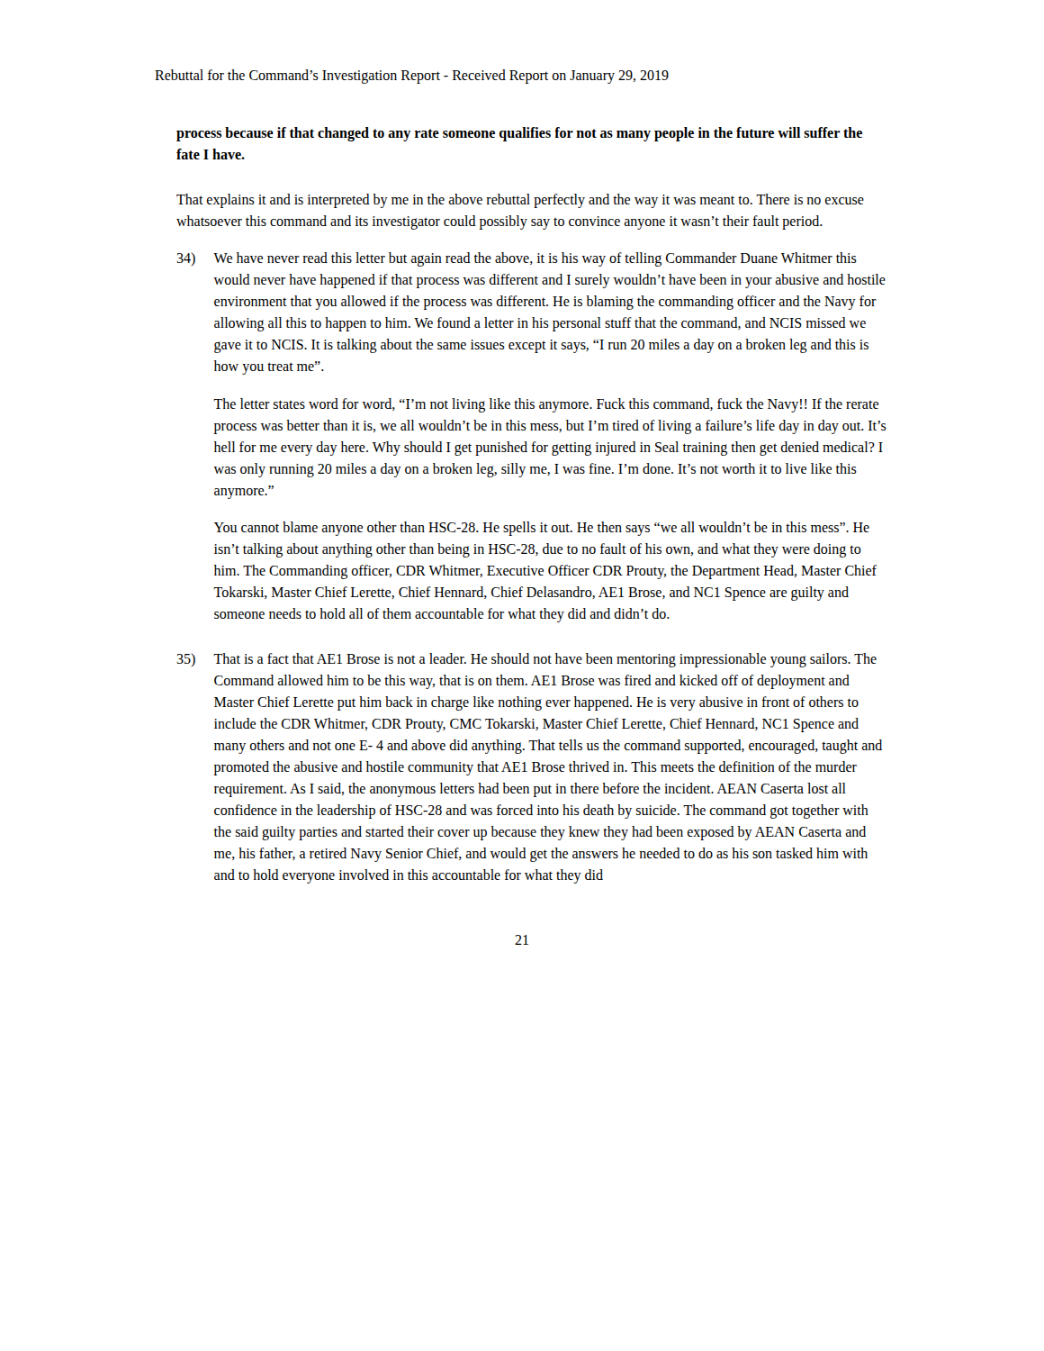Rebuttal for the Command’s Investigation Report - Received Report on January 29, 2019
process because if that changed to any rate someone qualifies for not as many people in the future will suffer the fate I have.
That explains it and is interpreted by me in the above rebuttal perfectly and the way it was meant to. There is no excuse whatsoever this command and its investigator could possibly say to convince anyone it wasn’t their fault period.
34)
We have never read this letter but again read the above, it is his way of telling Commander Duane Whitmer this would never have happened if that process was different and I surely wouldn’t have been in your abusive and hostile environment that you allowed if the process was different. He is blaming the commanding officer and the Navy for allowing all this to happen to him. We found a letter in his personal stuff that the command, and NCIS missed we gave it to NCIS. It is talking about the same issues except it says, “I run 20 miles a day on a broken leg and this is how you treat me”.
The letter states word for word, “I’m not living like this anymore. Fuck this command, fuck the Navy!! If the rerate process was better than it is, we all wouldn’t be in this mess, but I’m tired of living a failure’s life day in day out. It’s hell for me every day here. Why should I get punished for getting injured in Seal training then get denied medical? I was only running 20 miles a day on a broken leg, silly me, I was fine. I’m done. It’s not worth it to live like this anymore.”
You cannot blame anyone other than HSC-28. He spells it out. He then says “we all wouldn’t be in this mess”. He isn’t talking about anything other than being in HSC-28, due to no fault of his own, and what they were doing to him. The Commanding officer, CDR Whitmer, Executive Officer CDR Prouty, the Department Head, Master Chief Tokarski, Master Chief Lerette, Chief Hennard, Chief Delasandro, AE1 Brose, and NC1 Spence are guilty and someone needs to hold all of them accountable for what they did and didn’t do.
35)
That is a fact that AE1 Brose is not a leader. He should not have been mentoring impressionable young sailors. The Command allowed him to be this way, that is on them. AE1 Brose was fired and kicked off of deployment and Master Chief Lerette put him back in charge like nothing ever happened. He is very abusive in front of others to include the CDR Whitmer, CDR Prouty, CMC Tokarski, Master Chief Lerette, Chief Hennard, NC1 Spence and many others and not one E- 4 and above did anything. That tells us the command supported, encouraged, taught and promoted the abusive and hostile community that AE1 Brose thrived in. This meets the definition of the murder requirement. As I said, the anonymous letters had been put in there before the incident. AEAN Caserta lost all confidence in the leadership of HSC-28 and was forced into his death by suicide. The command got together with the said guilty parties and started their cover up because they knew they had been exposed by AEAN Caserta and me, his father, a retired Navy Senior Chief, and would get the answers he needed to do as his son tasked him with and to hold everyone involved in this accountable for what they did
21